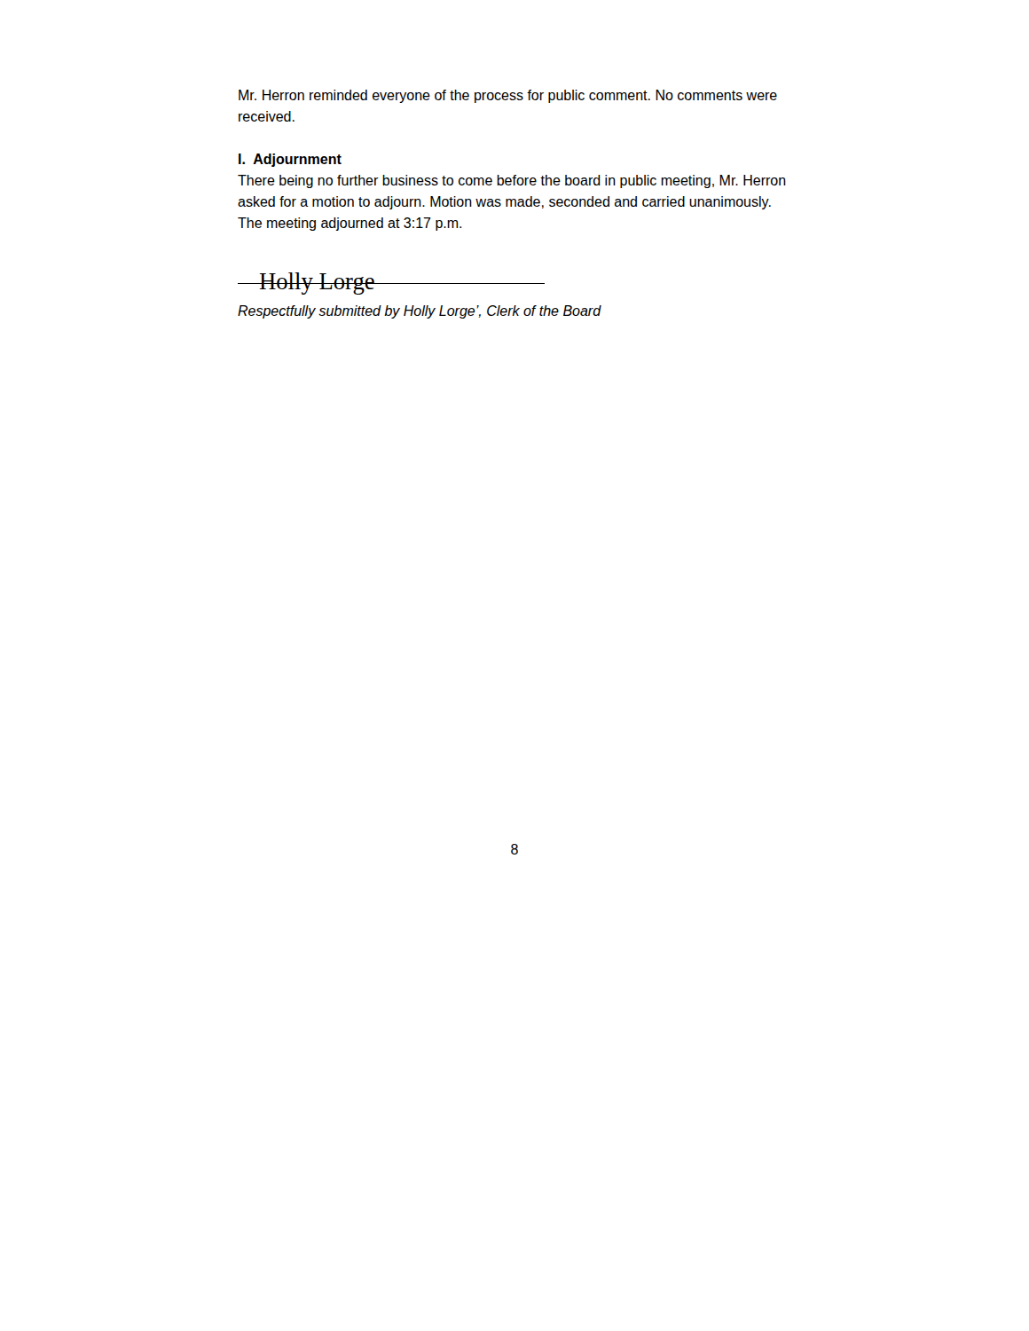Mr. Herron reminded everyone of the process for public comment. No comments were received.
I. Adjournment
There being no further business to come before the board in public meeting, Mr. Herron asked for a motion to adjourn. Motion was made, seconded and carried unanimously. The meeting adjourned at 3:17 p.m.
Holly Lorge
Respectfully submitted by Holly Lorge’, Clerk of the Board
8